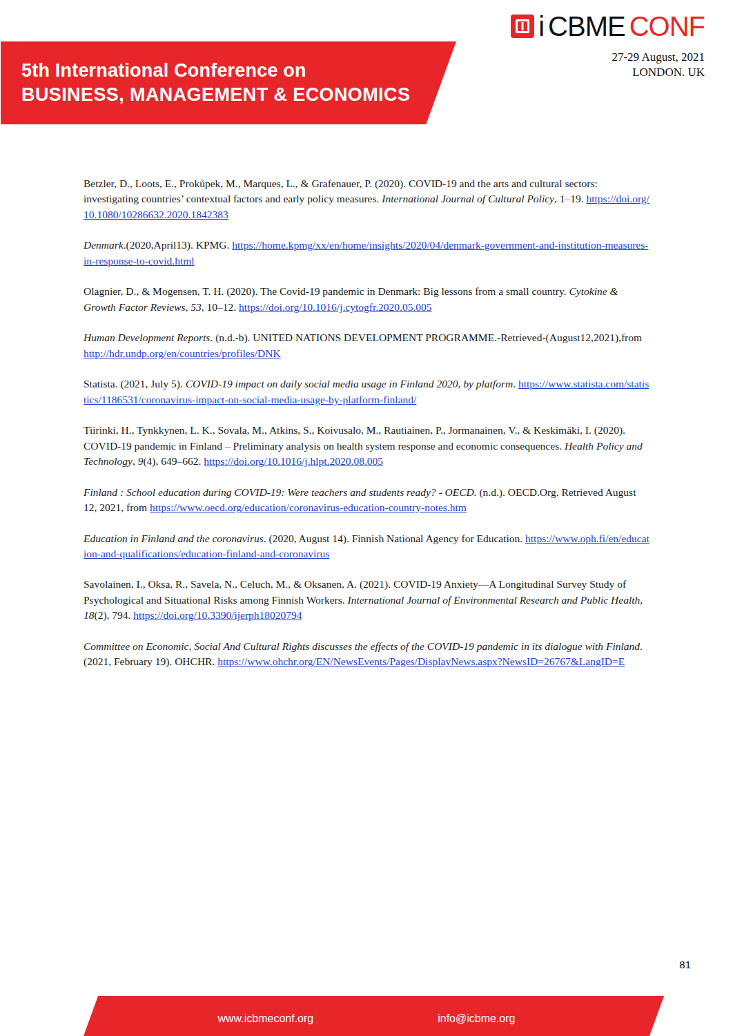5th International Conference on
BUSINESS, MANAGEMENT & ECONOMICS
iCBME CONF
27-29 August, 2021
LONDON. UK
Betzler, D., Loots, E., Prokůpek, M., Marques, L., & Grafenauer, P. (2020). COVID-19 and the arts and cultural sectors: investigating countries’ contextual factors and early policy measures. International Journal of Cultural Policy, 1–19. https://doi.org/10.1080/10286632.2020.1842383
Denmark.(2020,April13). KPMG. https://home.kpmg/xx/en/home/insights/2020/04/denmark-government-and-institution-measures-in-response-to-covid.html
Olagnier, D., & Mogensen, T. H. (2020). The Covid-19 pandemic in Denmark: Big lessons from a small country. Cytokine & Growth Factor Reviews, 53, 10–12. https://doi.org/10.1016/j.cytogfr.2020.05.005
Human Development Reports. (n.d.-b). UNITED NATIONS DEVELOPMENT PROGRAMME.-Retrieved-(August12,2021),from http://hdr.undp.org/en/countries/profiles/DNK
Statista. (2021, July 5). COVID-19 impact on daily social media usage in Finland 2020, by platform. https://www.statista.com/statistics/1186531/coronavirus-impact-on-social-media-usage-by-platform-finland/
Tiirinki, H., Tynkkynen, L. K., Sovala, M., Atkins, S., Koivusalo, M., Rautiainen, P., Jormanainen, V., & Keskimäki, I. (2020). COVID-19 pandemic in Finland – Preliminary analysis on health system response and economic consequences. Health Policy and Technology, 9(4), 649–662. https://doi.org/10.1016/j.hlpt.2020.08.005
Finland : School education during COVID-19: Were teachers and students ready? - OECD. (n.d.). OECD.Org. Retrieved August 12, 2021, from https://www.oecd.org/education/coronavirus-education-country-notes.htm
Education in Finland and the coronavirus. (2020, August 14). Finnish National Agency for Education. https://www.oph.fi/en/education-and-qualifications/education-finland-and-coronavirus
Savolainen, I., Oksa, R., Savela, N., Celuch, M., & Oksanen, A. (2021). COVID-19 Anxiety—A Longitudinal Survey Study of Psychological and Situational Risks among Finnish Workers. International Journal of Environmental Research and Public Health, 18(2), 794. https://doi.org/10.3390/ijerph18020794
Committee on Economic, Social And Cultural Rights discusses the effects of the COVID-19 pandemic in its dialogue with Finland. (2021, February 19). OHCHR. https://www.ohchr.org/EN/NewsEvents/Pages/DisplayNews.aspx?NewsID=26767&LangID=E
81
www.icbmeconf.org info@icbme.org